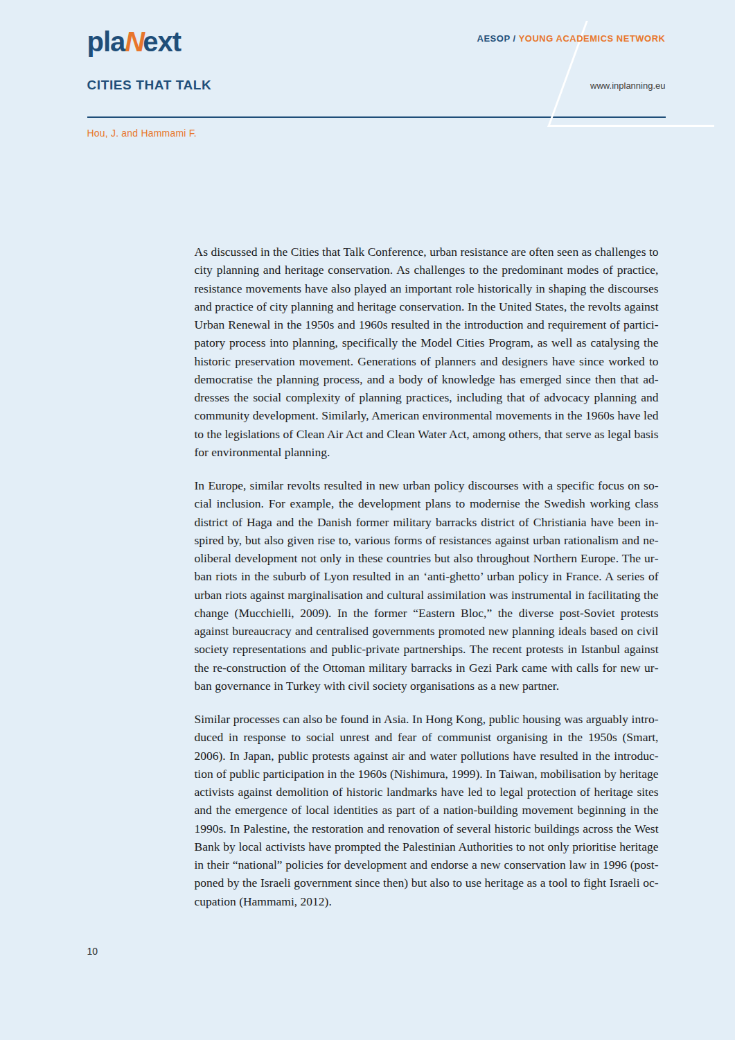plaNext
AESOP/YOUNG ACADEMICS NETWORK
Cities That Talk
www.inplanning.eu
Hou, J. and Hammami F.
As discussed in the Cities that Talk Conference, urban resistance are often seen as challenges to city planning and heritage conservation. As challenges to the predominant modes of practice, resistance movements have also played an important role historically in shaping the discourses and practice of city planning and heritage conservation. In the United States, the revolts against Urban Renewal in the 1950s and 1960s resulted in the introduction and requirement of participatory process into planning, specifically the Model Cities Program, as well as catalysing the historic preservation movement. Generations of planners and designers have since worked to democratise the planning process, and a body of knowledge has emerged since then that addresses the social complexity of planning practices, including that of advocacy planning and community development. Similarly, American environmental movements in the 1960s have led to the legislations of Clean Air Act and Clean Water Act, among others, that serve as legal basis for environmental planning.
In Europe, similar revolts resulted in new urban policy discourses with a specific focus on social inclusion. For example, the development plans to modernise the Swedish working class district of Haga and the Danish former military barracks district of Christiania have been inspired by, but also given rise to, various forms of resistances against urban rationalism and neoliberal development not only in these countries but also throughout Northern Europe. The urban riots in the suburb of Lyon resulted in an ‘anti-ghetto’ urban policy in France. A series of urban riots against marginalisation and cultural assimilation was instrumental in facilitating the change (Mucchielli, 2009). In the former “Eastern Bloc,” the diverse post-Soviet protests against bureaucracy and centralised governments promoted new planning ideals based on civil society representations and public-private partnerships. The recent protests in Istanbul against the re-construction of the Ottoman military barracks in Gezi Park came with calls for new urban governance in Turkey with civil society organisations as a new partner.
Similar processes can also be found in Asia. In Hong Kong, public housing was arguably introduced in response to social unrest and fear of communist organising in the 1950s (Smart, 2006). In Japan, public protests against air and water pollutions have resulted in the introduction of public participation in the 1960s (Nishimura, 1999). In Taiwan, mobilisation by heritage activists against demolition of historic landmarks have led to legal protection of heritage sites and the emergence of local identities as part of a nation-building movement beginning in the 1990s. In Palestine, the restoration and renovation of several historic buildings across the West Bank by local activists have prompted the Palestinian Authorities to not only prioritise heritage in their “national” policies for development and endorse a new conservation law in 1996 (postponed by the Israeli government since then) but also to use heritage as a tool to fight Israeli occupation (Hammami, 2012).
10